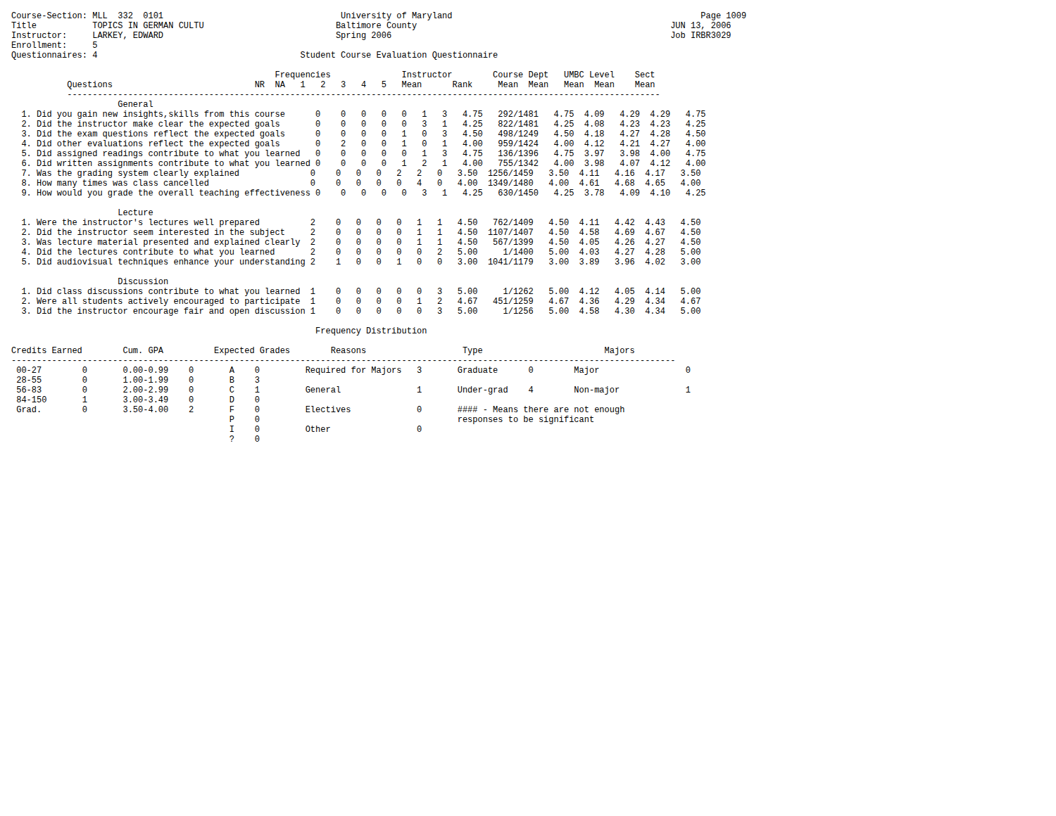Course-Section: MLL  332  0101                                   University of Maryland                                                 Page 1009
Title           TOPICS IN GERMAN CULTU                          Baltimore County                                                  JUN 13, 2006
Instructor:     LARKEY, EDWARD                                  Spring 2006                                                       Job IRBR3029
Enrollment:     5
Questionnaires: 4                                        Student Course Evaluation Questionnaire

                                                    Frequencies              Instructor        Course Dept   UMBC Level    Sect
           Questions                            NR  NA   1   2   3   4   5   Mean      Rank     Mean  Mean   Mean  Mean    Mean
           ---------------------------------------------------------------------------------------------------------------------
                     General
  1. Did you gain new insights,skills from this course      0    0   0   0   0   1   3   4.75   292/1481   4.75  4.09   4.29  4.29   4.75
  2. Did the instructor make clear the expected goals       0    0   0   0   0   3   1   4.25   822/1481   4.25  4.08   4.23  4.23   4.25
  3. Did the exam questions reflect the expected goals      0    0   0   0   1   0   3   4.50   498/1249   4.50  4.18   4.27  4.28   4.50
  4. Did other evaluations reflect the expected goals       0    2   0   0   1   0   1   4.00   959/1424   4.00  4.12   4.21  4.27   4.00
  5. Did assigned readings contribute to what you learned   0    0   0   0   0   1   3   4.75   136/1396   4.75  3.97   3.98  4.00   4.75
  6. Did written assignments contribute to what you learned 0    0   0   0   1   2   1   4.00   755/1342   4.00  3.98   4.07  4.12   4.00
  7. Was the grading system clearly explained              0    0   0   0   2   2   0   3.50  1256/1459   3.50  4.11   4.16  4.17   3.50
  8. How many times was class cancelled                    0    0   0   0   0   4   0   4.00  1349/1480   4.00  4.61   4.68  4.65   4.00
  9. How would you grade the overall teaching effectiveness 0    0   0   0   0   3   1   4.25   630/1450   4.25  3.78   4.09  4.10   4.25

                     Lecture
  1. Were the instructor's lectures well prepared          2    0   0   0   0   1   1   4.50   762/1409   4.50  4.11   4.42  4.43   4.50
  2. Did the instructor seem interested in the subject     2    0   0   0   0   1   1   4.50  1107/1407   4.50  4.58   4.69  4.67   4.50
  3. Was lecture material presented and explained clearly  2    0   0   0   0   1   1   4.50   567/1399   4.50  4.05   4.26  4.27   4.50
  4. Did the lectures contribute to what you learned       2    0   0   0   0   0   2   5.00     1/1400   5.00  4.03   4.27  4.28   5.00
  5. Did audiovisual techniques enhance your understanding 2    1   0   0   1   0   0   3.00  1041/1179   3.00  3.89   3.96  4.02   3.00

                     Discussion
  1. Did class discussions contribute to what you learned  1    0   0   0   0   0   3   5.00     1/1262   5.00  4.12   4.05  4.14   5.00
  2. Were all students actively encouraged to participate  1    0   0   0   0   1   2   4.67   451/1259   4.67  4.36   4.29  4.34   4.67
  3. Did the instructor encourage fair and open discussion 1    0   0   0   0   0   3   5.00     1/1256   5.00  4.58   4.30  4.34   5.00

                                                            Frequency Distribution

Credits Earned        Cum. GPA          Expected Grades        Reasons                   Type                        Majors
-----------------------------------------------------------------------------------------------------------------------------------
 00-27        0       0.00-0.99    0       A    0         Required for Majors   3       Graduate      0        Major                 0
 28-55        0       1.00-1.99    0       B    3
 56-83        0       2.00-2.99    0       C    1         General               1       Under-grad    4        Non-major             1
 84-150       1       3.00-3.49    0       D    0
 Grad.        0       3.50-4.00    2       F    0         Electives             0       #### - Means there are not enough
                                           P    0                                       responses to be significant
                                           I    0         Other                 0
                                           ?    0